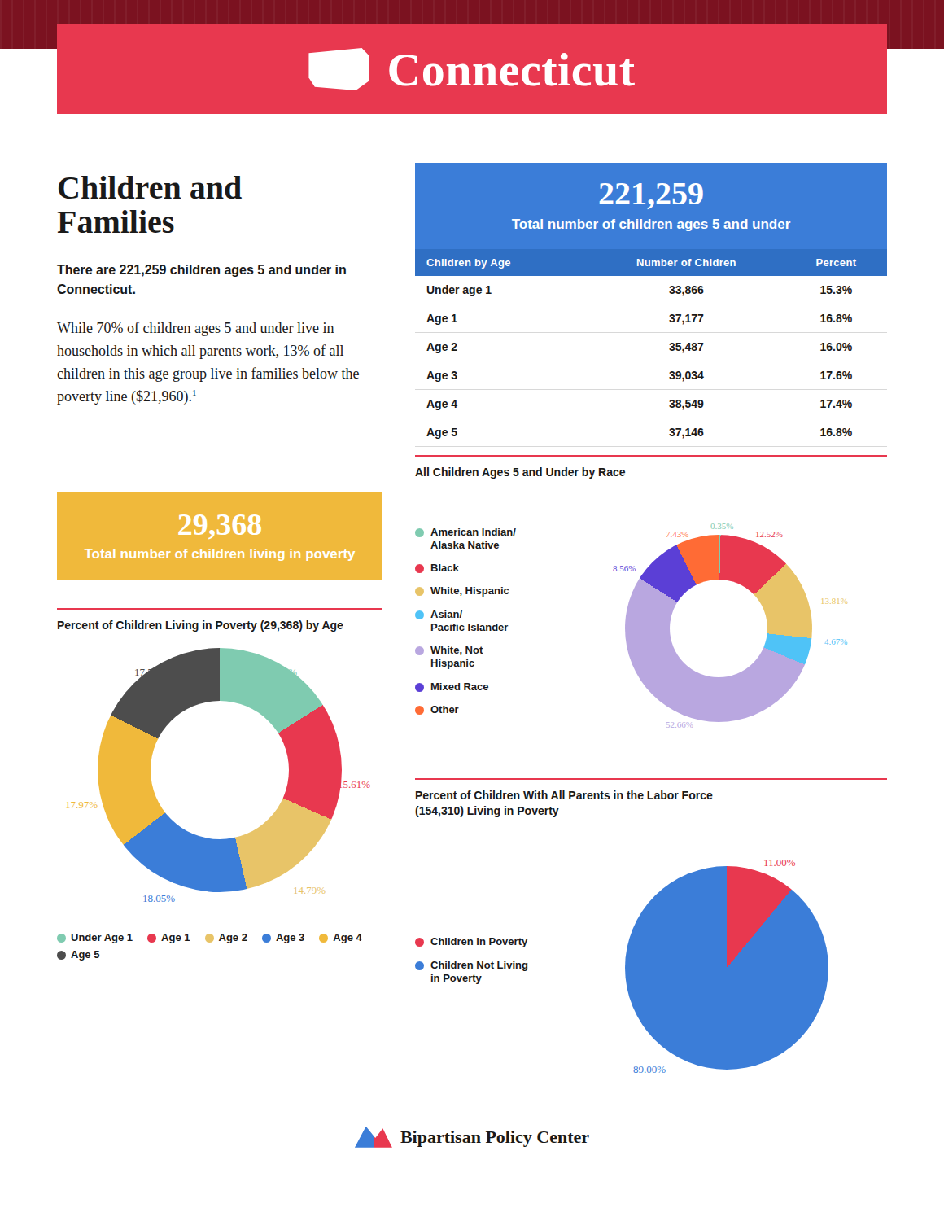Connecticut
Children and
Families
There are 221,259 children ages 5 and under in Connecticut.
While 70% of children ages 5 and under live in households in which all parents work, 13% of all children in this age group live in families below the poverty line ($21,960).1
221,259
Total number of children ages 5 and under
| Children by Age | Number of Chidren | Percent |
| --- | --- | --- |
| Under age 1 | 33,866 | 15.3% |
| Age 1 | 37,177 | 16.8% |
| Age 2 | 35,487 | 16.0% |
| Age 3 | 39,034 | 17.6% |
| Age 4 | 38,549 | 17.4% |
| Age 5 | 37,146 | 16.8% |
29,368
Total number of children living in poverty
Percent of Children Living in Poverty (29,368) by Age
16.04% 15.61% 14.79% 18.05% 17.97% 17.54%
Under Age 1 Age 1 Age 2 Age 3 Age 4 Age 5
All Children Ages 5 and Under by Race
American Indian/
Alaska Native
Black
White, Hispanic
Asian/
Pacific Islander
White, Not
Hispanic
Mixed Race
Other
0.35% 12.52% 13.81% 4.67% 52.66% 8.56% 7.43%
Percent of Children With All Parents in the Labor Force
(154,310) Living in Poverty
Children in Poverty
Children Not Living
in Poverty
11.00% 89.00%
Bipartisan Policy Center